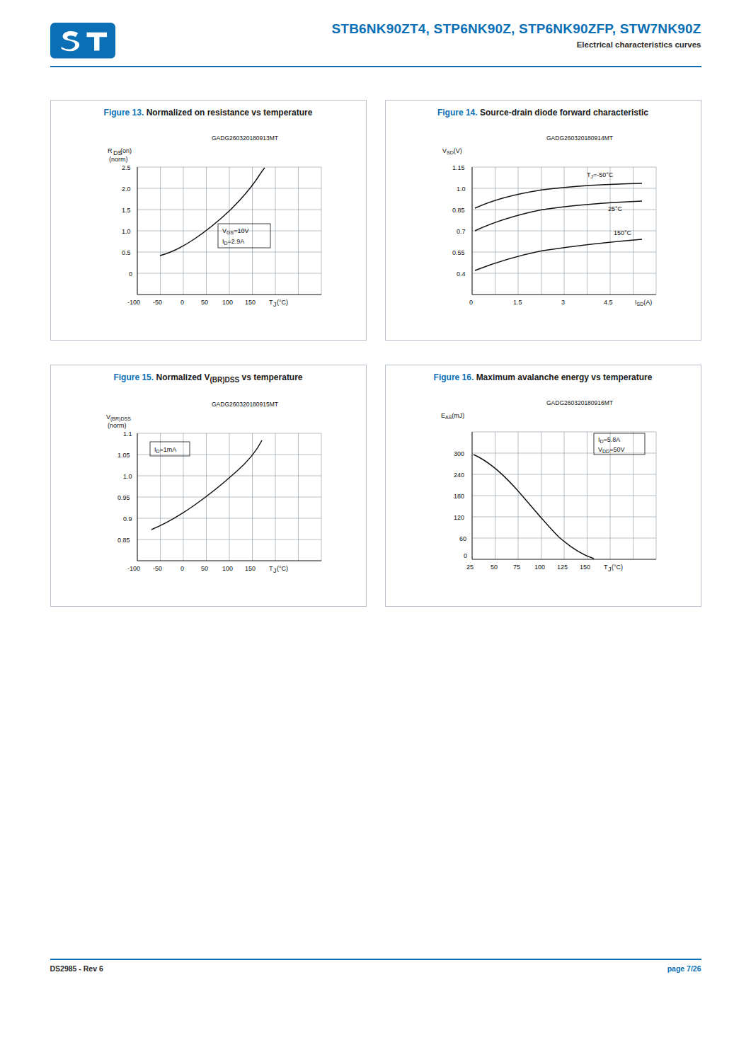STB6NK90ZT4, STP6NK90Z, STP6NK90ZFP, STW7NK90Z
Electrical characteristics curves
Figure 13. Normalized on resistance vs temperature
GADG260320180913MT R DS (on) (norm) 2.5 2.0 1.5 1.0 0.5 0 -100 -50 0 50 100 150 T J (°C) VGS=10V ID=2.9A
Figure 14. Source-drain diode forward characteristic
GADG260320180914MT VSD(V) 1.15 1.0 0.85 0.7 0.55 0.4 0 1.5 3 4.5 ISD(A) TJ=-50°C 25°C 150°C
Figure 15. Normalized V(BR)DSS vs temperature
GADG260320180915MT V(BR)DSS (norm) 1.1 1.05 1.0 0.95 0.9 0.85 -100 -50 0 50 100 150 T J (°C) ID=1mA
Figure 16. Maximum avalanche energy vs temperature
GADG260320180916MT EAS(mJ) 300 240 180 120 60 0 25 50 75 100 125 150 T J (°C) ID=5.8A VDD=50V
DS2985 - Rev 6
page 7/26